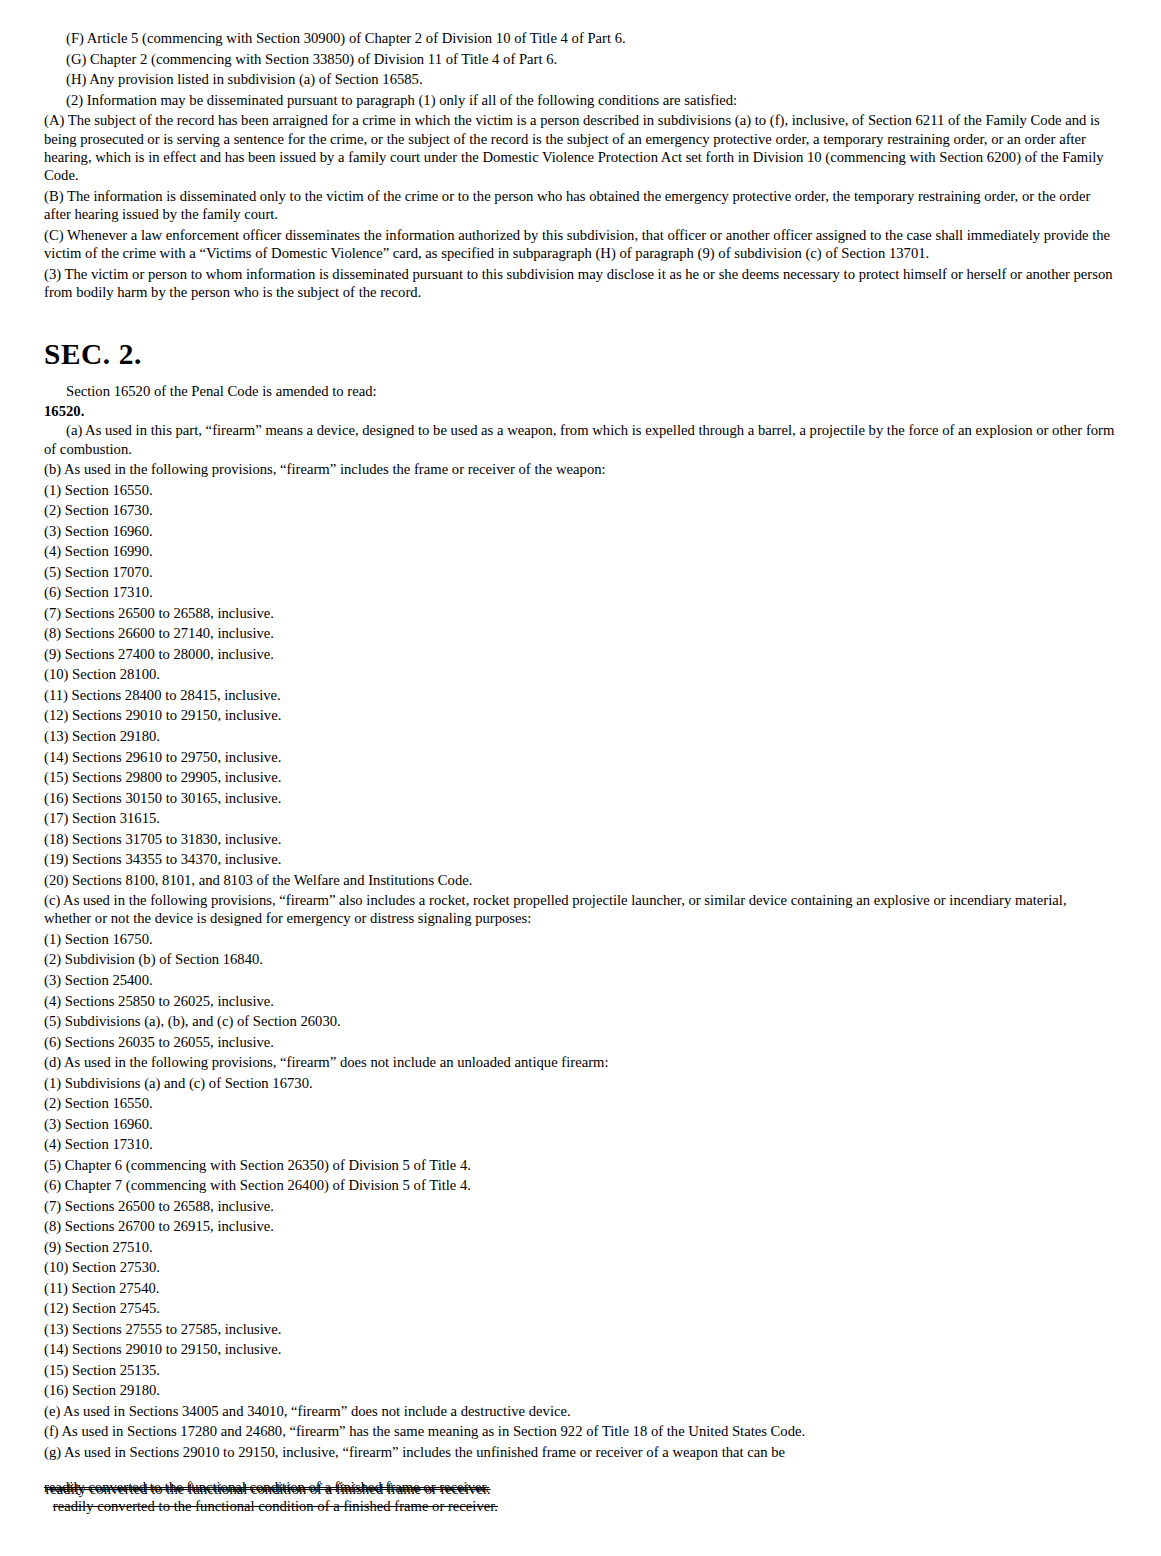(F) Article 5 (commencing with Section 30900) of Chapter 2 of Division 10 of Title 4 of Part 6.
(G) Chapter 2 (commencing with Section 33850) of Division 11 of Title 4 of Part 6.
(H) Any provision listed in subdivision (a) of Section 16585.
(2) Information may be disseminated pursuant to paragraph (1) only if all of the following conditions are satisfied:
(A) The subject of the record has been arraigned for a crime in which the victim is a person described in subdivisions (a) to (f), inclusive, of Section 6211 of the Family Code and is being prosecuted or is serving a sentence for the crime, or the subject of the record is the subject of an emergency protective order, a temporary restraining order, or an order after hearing, which is in effect and has been issued by a family court under the Domestic Violence Protection Act set forth in Division 10 (commencing with Section 6200) of the Family Code.
(B) The information is disseminated only to the victim of the crime or to the person who has obtained the emergency protective order, the temporary restraining order, or the order after hearing issued by the family court.
(C) Whenever a law enforcement officer disseminates the information authorized by this subdivision, that officer or another officer assigned to the case shall immediately provide the victim of the crime with a “Victims of Domestic Violence” card, as specified in subparagraph (H) of paragraph (9) of subdivision (c) of Section 13701.
(3) The victim or person to whom information is disseminated pursuant to this subdivision may disclose it as he or she deems necessary to protect himself or herself or another person from bodily harm by the person who is the subject of the record.
SEC. 2.
Section 16520 of the Penal Code is amended to read:
16520.
(a) As used in this part, “firearm” means a device, designed to be used as a weapon, from which is expelled through a barrel, a projectile by the force of an explosion or other form of combustion.
(b) As used in the following provisions, “firearm” includes the frame or receiver of the weapon:
(1) Section 16550.
(2) Section 16730.
(3) Section 16960.
(4) Section 16990.
(5) Section 17070.
(6) Section 17310.
(7) Sections 26500 to 26588, inclusive.
(8) Sections 26600 to 27140, inclusive.
(9) Sections 27400 to 28000, inclusive.
(10) Section 28100.
(11) Sections 28400 to 28415, inclusive.
(12) Sections 29010 to 29150, inclusive.
(13) Section 29180.
(14) Sections 29610 to 29750, inclusive.
(15) Sections 29800 to 29905, inclusive.
(16) Sections 30150 to 30165, inclusive.
(17) Section 31615.
(18) Sections 31705 to 31830, inclusive.
(19) Sections 34355 to 34370, inclusive.
(20) Sections 8100, 8101, and 8103 of the Welfare and Institutions Code.
(c) As used in the following provisions, “firearm” also includes a rocket, rocket propelled projectile launcher, or similar device containing an explosive or incendiary material, whether or not the device is designed for emergency or distress signaling purposes:
(1) Section 16750.
(2) Subdivision (b) of Section 16840.
(3) Section 25400.
(4) Sections 25850 to 26025, inclusive.
(5) Subdivisions (a), (b), and (c) of Section 26030.
(6) Sections 26035 to 26055, inclusive.
(d) As used in the following provisions, “firearm” does not include an unloaded antique firearm:
(1) Subdivisions (a) and (c) of Section 16730.
(2) Section 16550.
(3) Section 16960.
(4) Section 17310.
(5) Chapter 6 (commencing with Section 26350) of Division 5 of Title 4.
(6) Chapter 7 (commencing with Section 26400) of Division 5 of Title 4.
(7) Sections 26500 to 26588, inclusive.
(8) Sections 26700 to 26915, inclusive.
(9) Section 27510.
(10) Section 27530.
(11) Section 27540.
(12) Section 27545.
(13) Sections 27555 to 27585, inclusive.
(14) Sections 29010 to 29150, inclusive.
(15) Section 25135.
(16) Section 29180.
(e) As used in Sections 34005 and 34010, “firearm” does not include a destructive device.
(f) As used in Sections 17280 and 24680, “firearm” has the same meaning as in Section 922 of Title 18 of the United States Code.
(g) As used in Sections 29010 to 29150, inclusive, “firearm” includes the unfinished frame or receiver of a weapon that can be
readily converted to the functional condition of a finished frame or receiver. readily converted to the functional condition of a finished frame or receiver. readily converted to the functional condition of a finished frame or receiver.